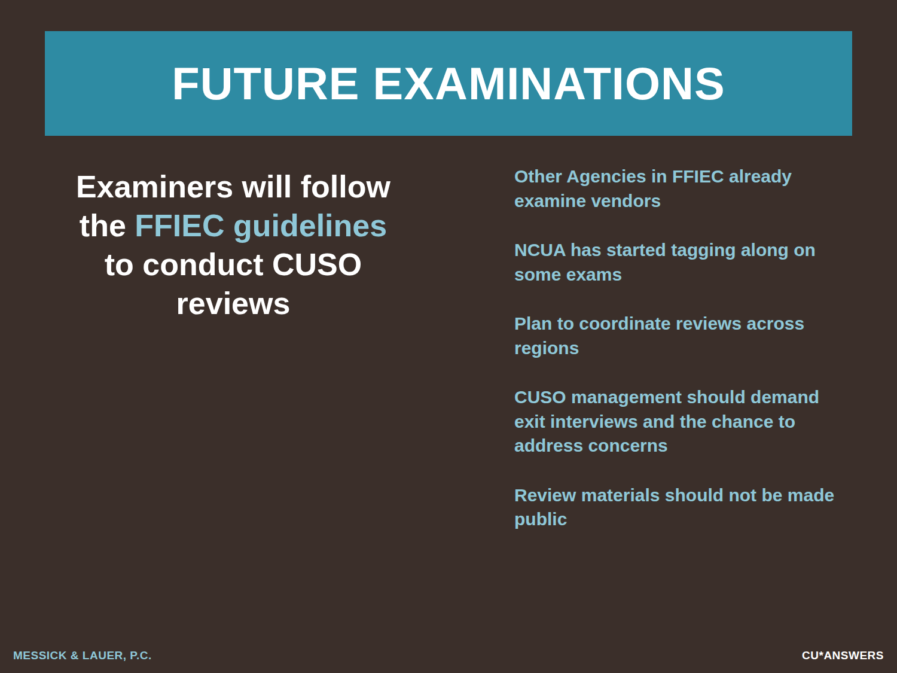FUTURE EXAMINATIONS
Examiners will follow the FFIEC guidelines to conduct CUSO reviews
Other Agencies in FFIEC already examine vendors
NCUA has started tagging along on some exams
Plan to coordinate reviews across regions
CUSO management should demand exit interviews and the chance to address concerns
Review materials should not be made public
MESSICK & LAUER, P.C.
CU*ANSWERS